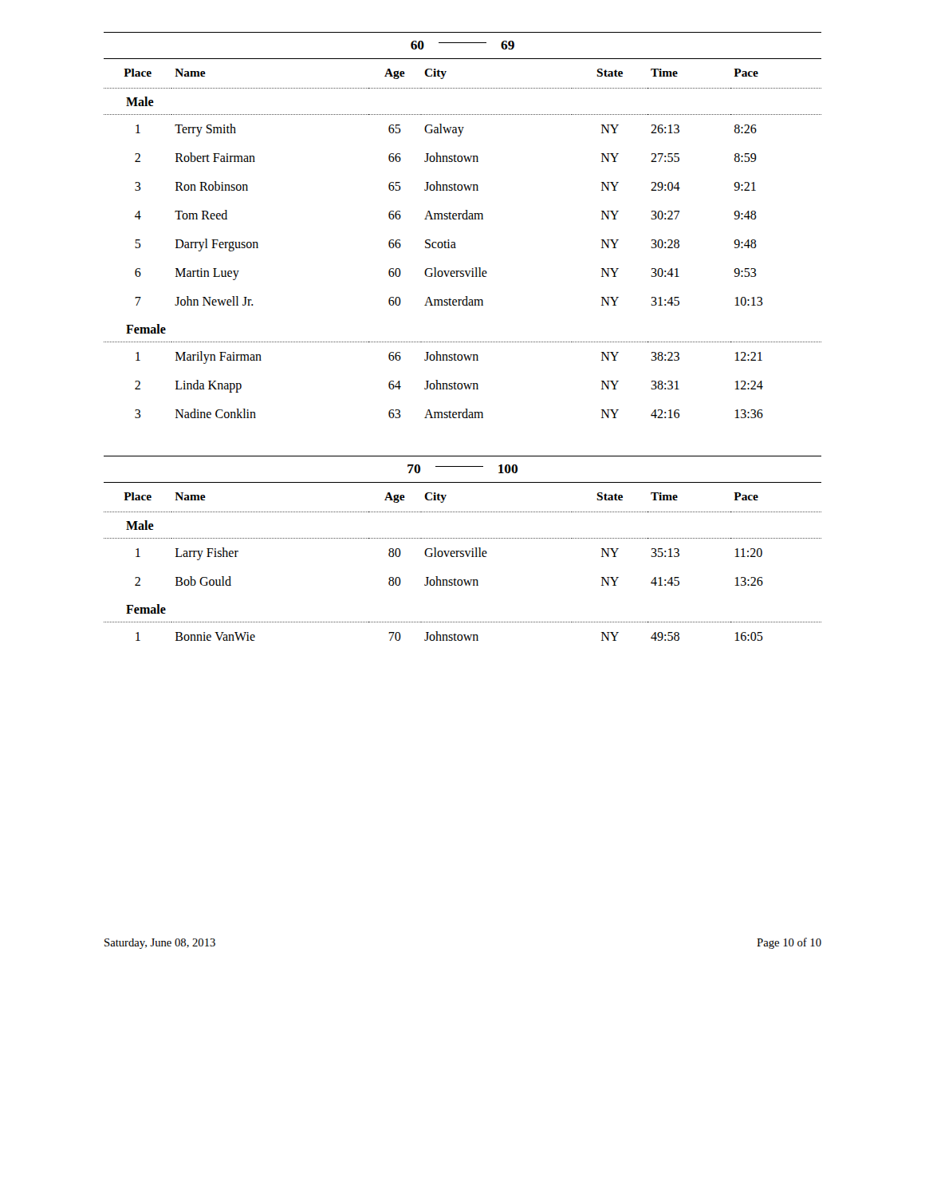| 60 69 |
| Place | Name | Age | City | State | Time | Pace |
| Male |
| 1 | Terry Smith | 65 | Galway | NY | 26:13 | 8:26 |
| 2 | Robert Fairman | 66 | Johnstown | NY | 27:55 | 8:59 |
| 3 | Ron Robinson | 65 | Johnstown | NY | 29:04 | 9:21 |
| 4 | Tom Reed | 66 | Amsterdam | NY | 30:27 | 9:48 |
| 5 | Darryl Ferguson | 66 | Scotia | NY | 30:28 | 9:48 |
| 6 | Martin Luey | 60 | Gloversville | NY | 30:41 | 9:53 |
| 7 | John Newell Jr. | 60 | Amsterdam | NY | 31:45 | 10:13 |
| Female |
| 1 | Marilyn Fairman | 66 | Johnstown | NY | 38:23 | 12:21 |
| 2 | Linda Knapp | 64 | Johnstown | NY | 38:31 | 12:24 |
| 3 | Nadine Conklin | 63 | Amsterdam | NY | 42:16 | 13:36 |
| 70 100 |
| Place | Name | Age | City | State | Time | Pace |
| Male |
| 1 | Larry Fisher | 80 | Gloversville | NY | 35:13 | 11:20 |
| 2 | Bob Gould | 80 | Johnstown | NY | 41:45 | 13:26 |
| Female |
| 1 | Bonnie VanWie | 70 | Johnstown | NY | 49:58 | 16:05 |
Saturday, June 08, 2013
Page 10 of 10